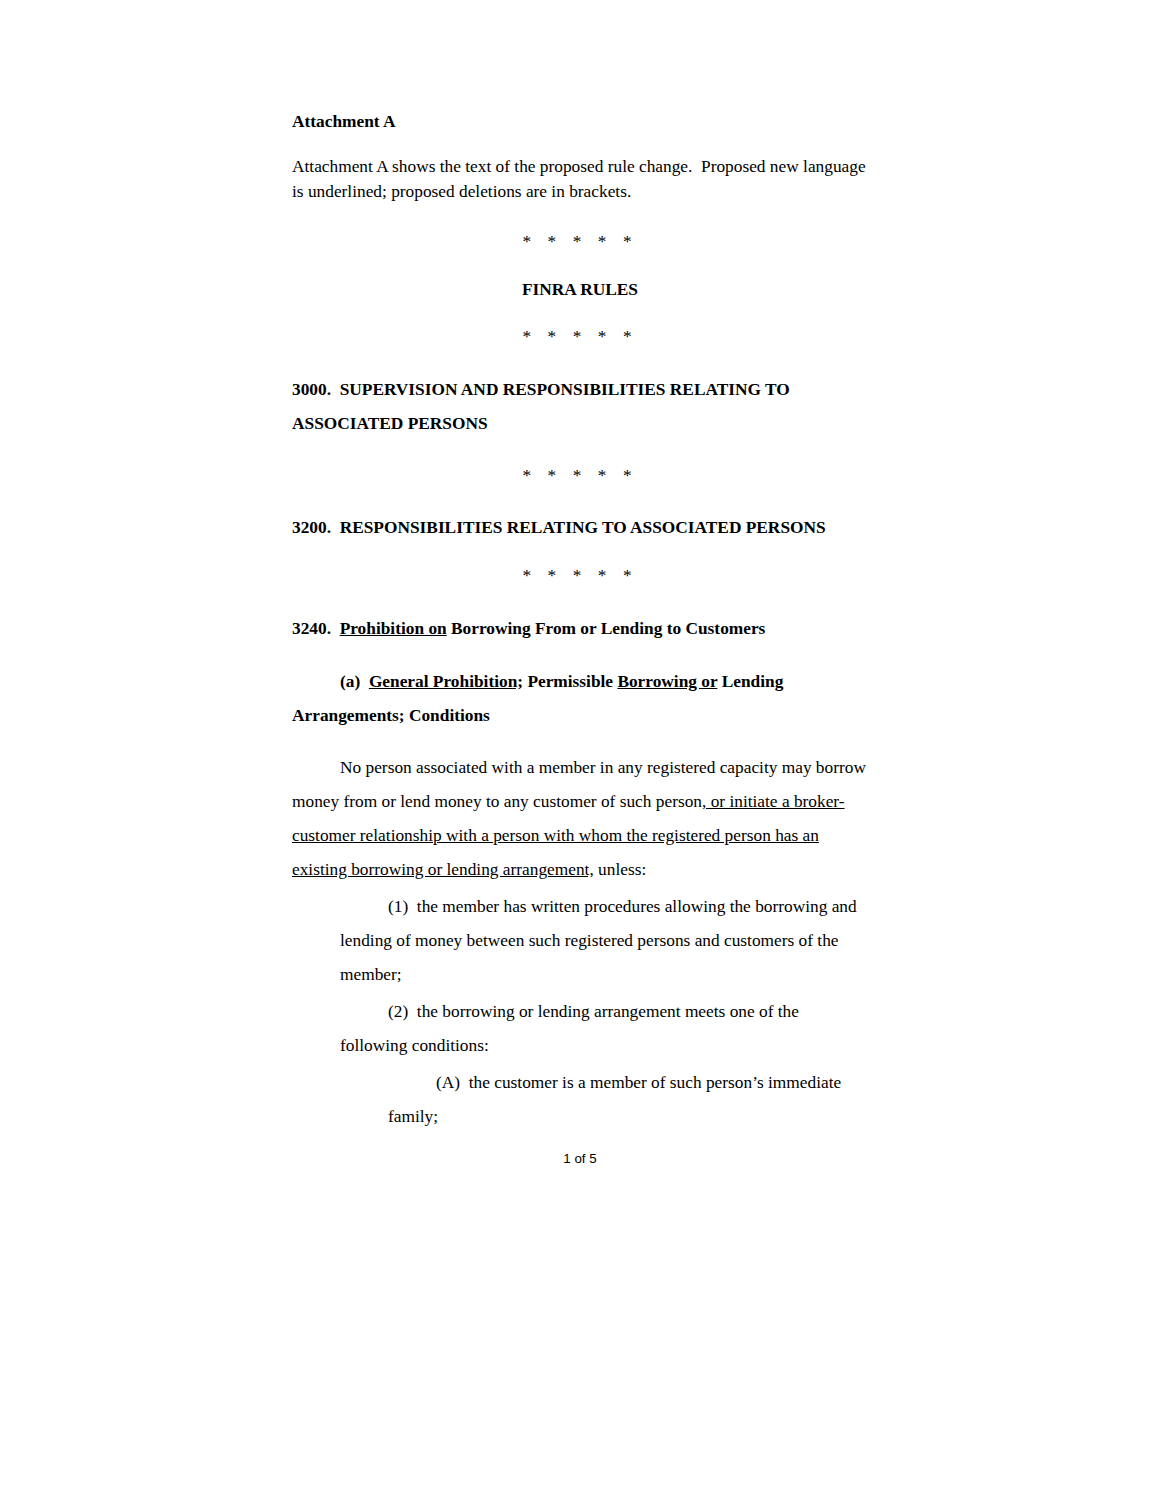Attachment A
Attachment A shows the text of the proposed rule change. Proposed new language is underlined; proposed deletions are in brackets.
* * * * *
FINRA RULES
* * * * *
3000. SUPERVISION AND RESPONSIBILITIES RELATING TO ASSOCIATED PERSONS
* * * * *
3200. RESPONSIBILITIES RELATING TO ASSOCIATED PERSONS
* * * * *
3240. Prohibition on Borrowing From or Lending to Customers
(a) General Prohibition; Permissible Borrowing or Lending Arrangements; Conditions
No person associated with a member in any registered capacity may borrow money from or lend money to any customer of such person, or initiate a broker-customer relationship with a person with whom the registered person has an existing borrowing or lending arrangement, unless:
(1) the member has written procedures allowing the borrowing and lending of money between such registered persons and customers of the member;
(2) the borrowing or lending arrangement meets one of the following conditions:
(A) the customer is a member of such person’s immediate family;
1 of 5